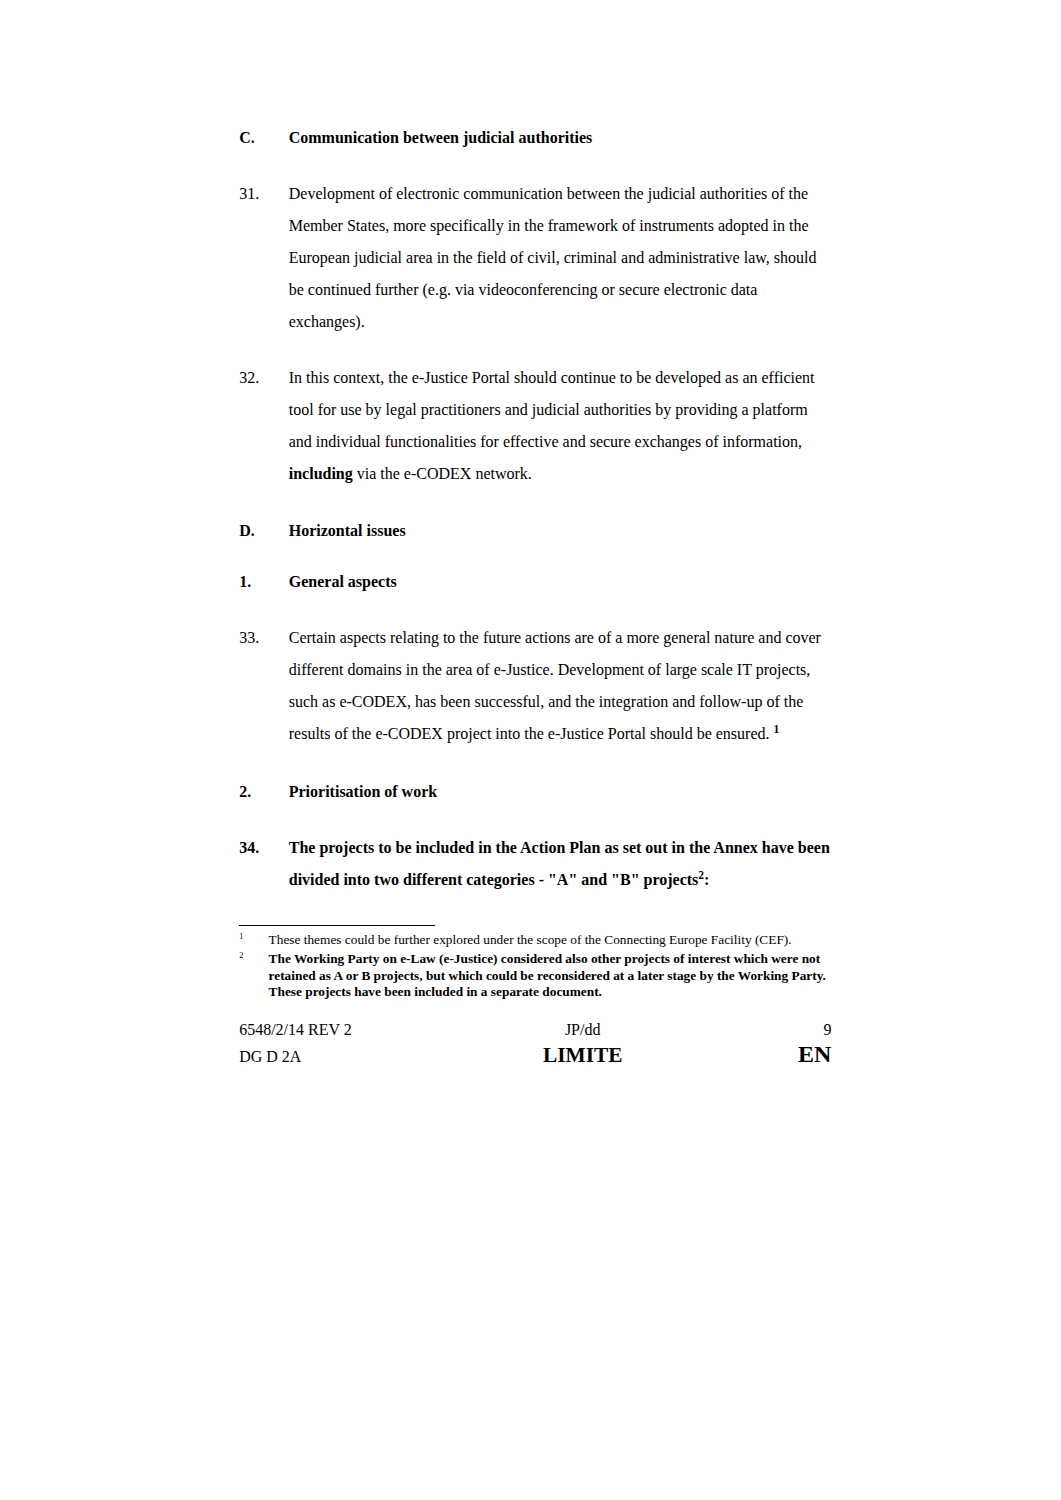C. Communication between judicial authorities
31. Development of electronic communication between the judicial authorities of the Member States, more specifically in the framework of instruments adopted in the European judicial area in the field of civil, criminal and administrative law, should be continued further (e.g. via videoconferencing or secure electronic data exchanges).
32. In this context, the e-Justice Portal should continue to be developed as an efficient tool for use by legal practitioners and judicial authorities by providing a platform and individual functionalities for effective and secure exchanges of information, including via the e-CODEX network.
D. Horizontal issues
1. General aspects
33. Certain aspects relating to the future actions are of a more general nature and cover different domains in the area of e-Justice. Development of large scale IT projects, such as e-CODEX, has been successful, and the integration and follow-up of the results of the e-CODEX project into the e-Justice Portal should be ensured. 1
2. Prioritisation of work
34. The projects to be included in the Action Plan as set out in the Annex have been divided into two different categories - "A" and "B" projects2:
1 These themes could be further explored under the scope of the Connecting Europe Facility (CEF).
2 The Working Party on e-Law (e-Justice) considered also other projects of interest which were not retained as A or B projects, but which could be reconsidered at a later stage by the Working Party. These projects have been included in a separate document.
6548/2/14 REV 2
JP/dd
9
DG D 2A
LIMITE
EN